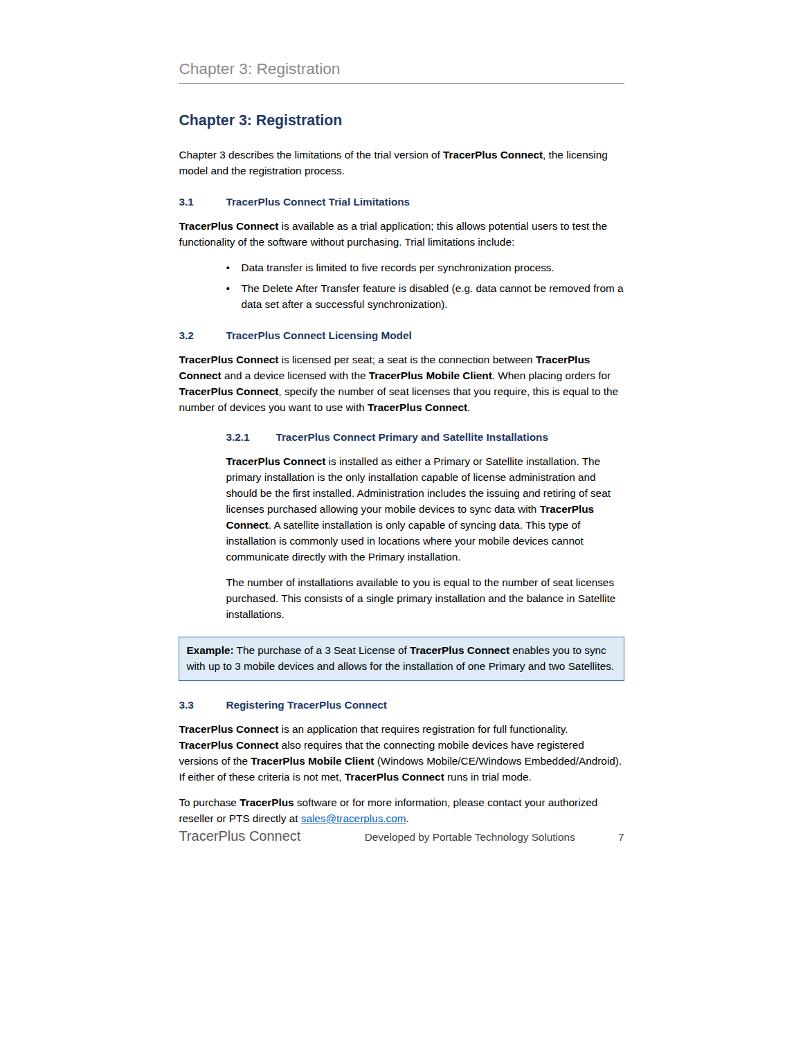Chapter 3: Registration
Chapter 3: Registration
Chapter 3 describes the limitations of the trial version of TracerPlus Connect, the licensing model and the registration process.
3.1 TracerPlus Connect Trial Limitations
TracerPlus Connect is available as a trial application; this allows potential users to test the functionality of the software without purchasing. Trial limitations include:
Data transfer is limited to five records per synchronization process.
The Delete After Transfer feature is disabled (e.g. data cannot be removed from a data set after a successful synchronization).
3.2 TracerPlus Connect Licensing Model
TracerPlus Connect is licensed per seat; a seat is the connection between TracerPlus Connect and a device licensed with the TracerPlus Mobile Client. When placing orders for TracerPlus Connect, specify the number of seat licenses that you require, this is equal to the number of devices you want to use with TracerPlus Connect.
3.2.1 TracerPlus Connect Primary and Satellite Installations
TracerPlus Connect is installed as either a Primary or Satellite installation. The primary installation is the only installation capable of license administration and should be the first installed. Administration includes the issuing and retiring of seat licenses purchased allowing your mobile devices to sync data with TracerPlus Connect. A satellite installation is only capable of syncing data. This type of installation is commonly used in locations where your mobile devices cannot communicate directly with the Primary installation.
The number of installations available to you is equal to the number of seat licenses purchased. This consists of a single primary installation and the balance in Satellite installations.
Example: The purchase of a 3 Seat License of TracerPlus Connect enables you to sync with up to 3 mobile devices and allows for the installation of one Primary and two Satellites.
3.3 Registering TracerPlus Connect
TracerPlus Connect is an application that requires registration for full functionality. TracerPlus Connect also requires that the connecting mobile devices have registered versions of the TracerPlus Mobile Client (Windows Mobile/CE/Windows Embedded/Android). If either of these criteria is not met, TracerPlus Connect runs in trial mode.
To purchase TracerPlus software or for more information, please contact your authorized reseller or PTS directly at sales@tracerplus.com.
TracerPlus Connect
Developed by Portable Technology Solutions
7